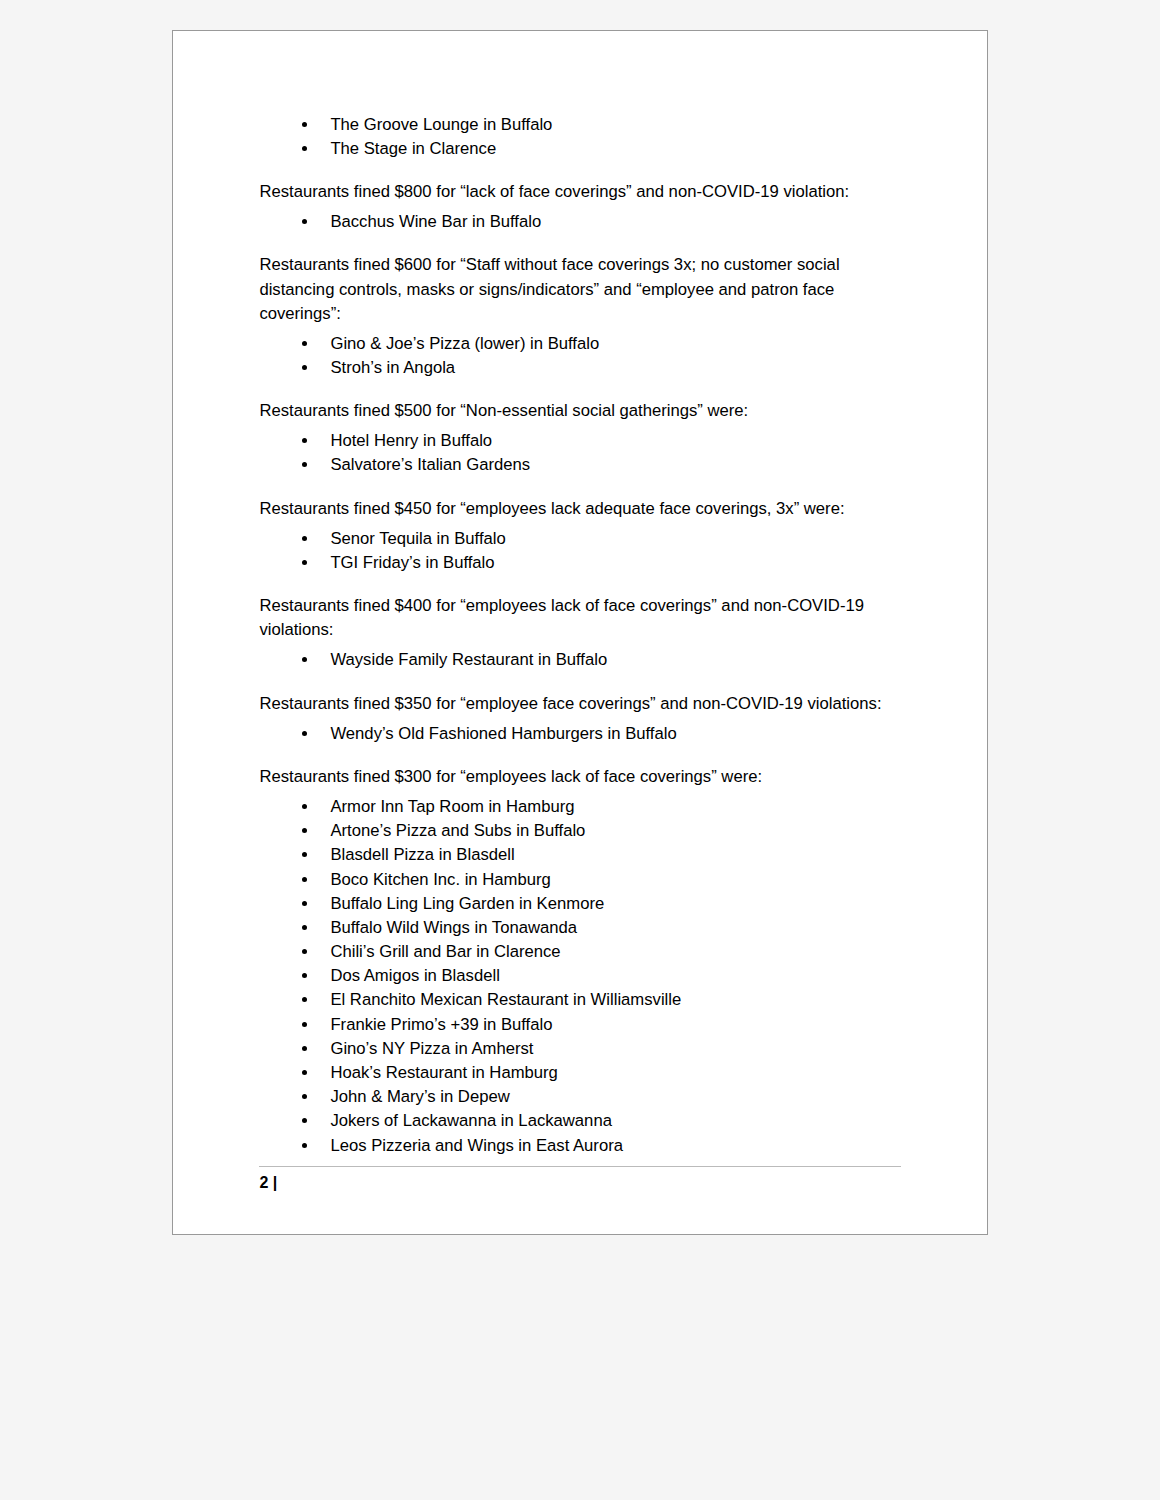The Groove Lounge in Buffalo
The Stage in Clarence
Restaurants fined $800 for “lack of face coverings” and non-COVID-19 violation:
Bacchus Wine Bar in Buffalo
Restaurants fined $600 for “Staff without face coverings 3x; no customer social distancing controls, masks or signs/indicators” and “employee and patron face coverings”:
Gino & Joe’s Pizza (lower) in Buffalo
Stroh’s in Angola
Restaurants fined $500 for “Non-essential social gatherings” were:
Hotel Henry in Buffalo
Salvatore’s Italian Gardens
Restaurants fined $450 for “employees lack adequate face coverings, 3x” were:
Senor Tequila in Buffalo
TGI Friday’s in Buffalo
Restaurants fined $400 for “employees lack of face coverings” and non-COVID-19 violations:
Wayside Family Restaurant in Buffalo
Restaurants fined $350 for “employee face coverings” and non-COVID-19 violations:
Wendy’s Old Fashioned Hamburgers in Buffalo
Restaurants fined $300 for “employees lack of face coverings” were:
Armor Inn Tap Room in Hamburg
Artone’s Pizza and Subs in Buffalo
Blasdell Pizza in Blasdell
Boco Kitchen Inc. in Hamburg
Buffalo Ling Ling Garden in Kenmore
Buffalo Wild Wings in Tonawanda
Chili’s Grill and Bar in Clarence
Dos Amigos in Blasdell
El Ranchito Mexican Restaurant in Williamsville
Frankie Primo’s +39 in Buffalo
Gino’s NY Pizza in Amherst
Hoak’s Restaurant in Hamburg
John & Mary’s in Depew
Jokers of Lackawanna in Lackawanna
Leos Pizzeria and Wings in East Aurora
2 |